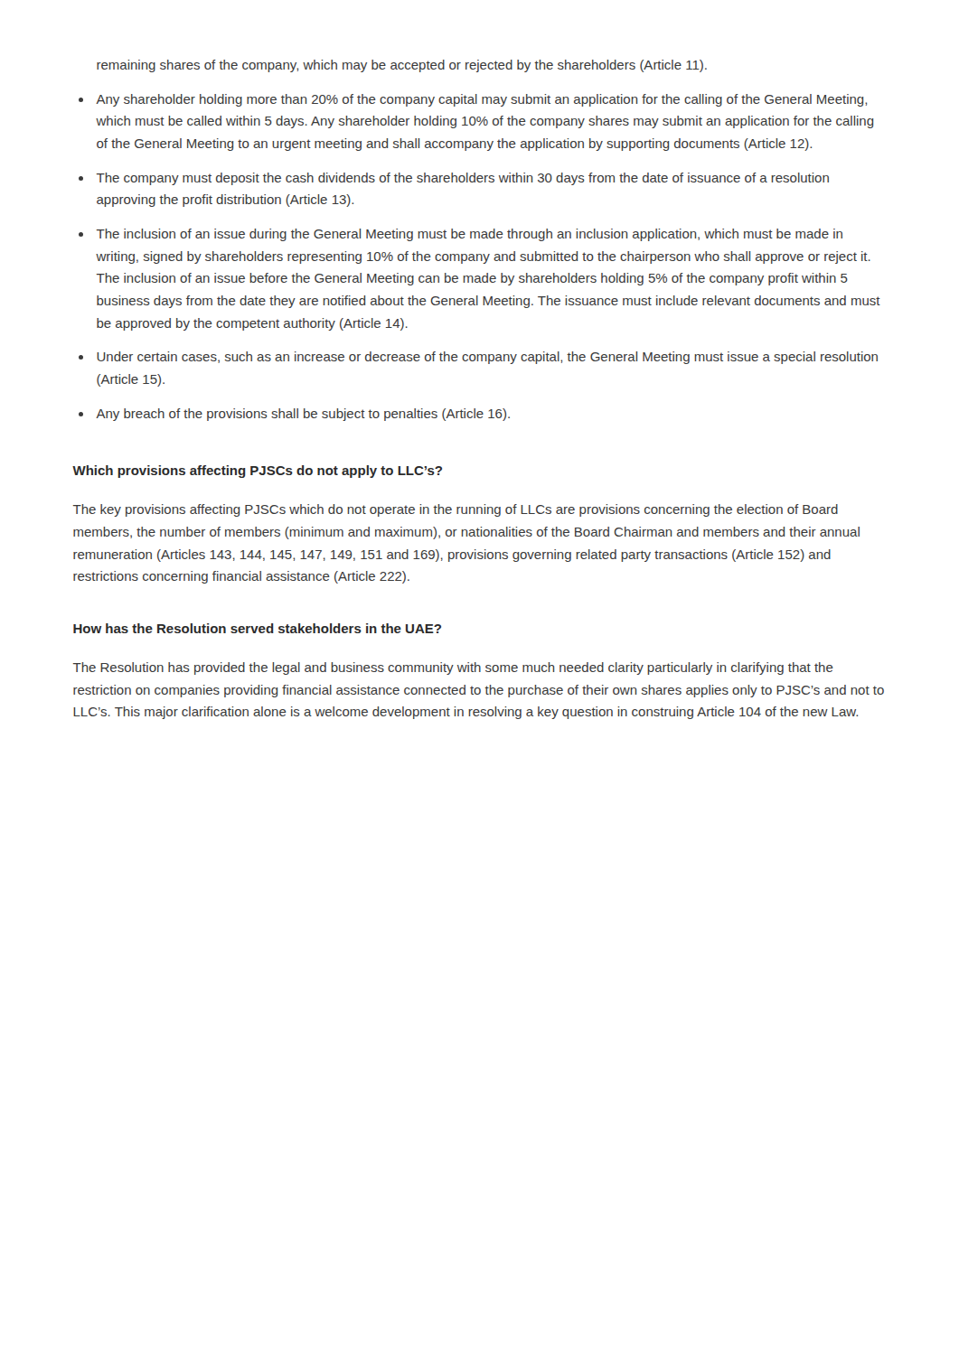remaining shares of the company, which may be accepted or rejected by the shareholders (Article 11).
Any shareholder holding more than 20% of the company capital may submit an application for the calling of the General Meeting, which must be called within 5 days. Any shareholder holding 10% of the company shares may submit an application for the calling of the General Meeting to an urgent meeting and shall accompany the application by supporting documents (Article 12).
The company must deposit the cash dividends of the shareholders within 30 days from the date of issuance of a resolution approving the profit distribution (Article 13).
The inclusion of an issue during the General Meeting must be made through an inclusion application, which must be made in writing, signed by shareholders representing 10% of the company and submitted to the chairperson who shall approve or reject it. The inclusion of an issue before the General Meeting can be made by shareholders holding 5% of the company profit within 5 business days from the date they are notified about the General Meeting. The issuance must include relevant documents and must be approved by the competent authority (Article 14).
Under certain cases, such as an increase or decrease of the company capital, the General Meeting must issue a special resolution (Article 15).
Any breach of the provisions shall be subject to penalties (Article 16).
Which provisions affecting PJSCs do not apply to LLC’s?
The key provisions affecting PJSCs which do not operate in the running of LLCs are provisions concerning the election of Board members, the number of members (minimum and maximum), or nationalities of the Board Chairman and members and their annual remuneration (Articles 143, 144, 145, 147, 149, 151 and 169), provisions governing related party transactions (Article 152) and restrictions concerning financial assistance (Article 222).
How has the Resolution served stakeholders in the UAE?
The Resolution has provided the legal and business community with some much needed clarity particularly in clarifying that the restriction on companies providing financial assistance connected to the purchase of their own shares applies only to PJSC’s and not to LLC’s. This major clarification alone is a welcome development in resolving a key question in construing Article 104 of the new Law.